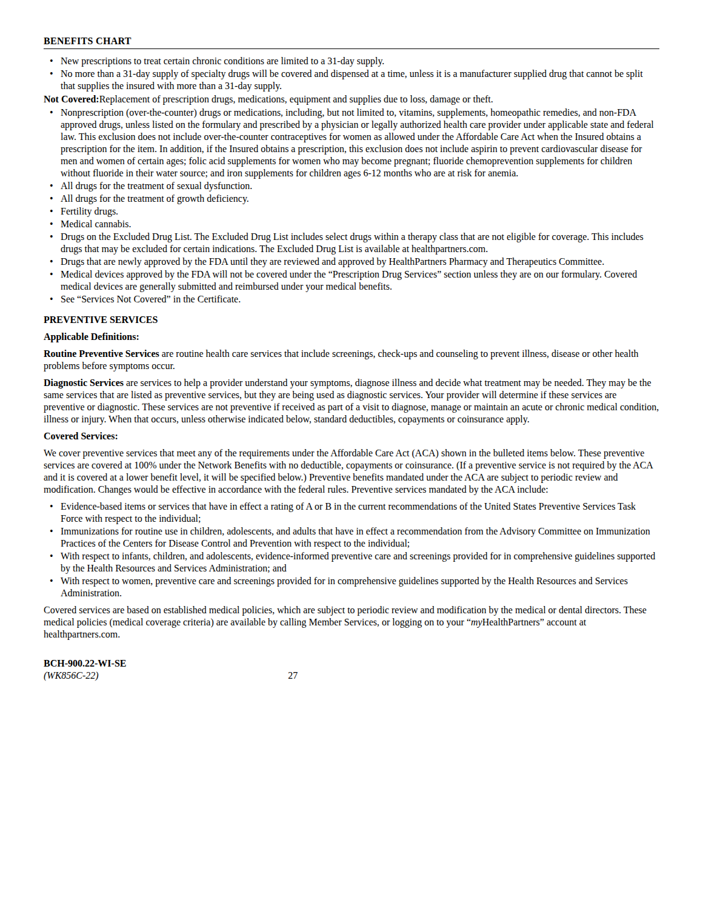BENEFITS CHART
New prescriptions to treat certain chronic conditions are limited to a 31-day supply.
No more than a 31-day supply of specialty drugs will be covered and dispensed at a time, unless it is a manufacturer supplied drug that cannot be split that supplies the insured with more than a 31-day supply.
Not Covered: Replacement of prescription drugs, medications, equipment and supplies due to loss, damage or theft.
Nonprescription (over-the-counter) drugs or medications, including, but not limited to, vitamins, supplements, homeopathic remedies, and non-FDA approved drugs, unless listed on the formulary and prescribed by a physician or legally authorized health care provider under applicable state and federal law. This exclusion does not include over-the-counter contraceptives for women as allowed under the Affordable Care Act when the Insured obtains a prescription for the item. In addition, if the Insured obtains a prescription, this exclusion does not include aspirin to prevent cardiovascular disease for men and women of certain ages; folic acid supplements for women who may become pregnant; fluoride chemoprevention supplements for children without fluoride in their water source; and iron supplements for children ages 6-12 months who are at risk for anemia.
All drugs for the treatment of sexual dysfunction.
All drugs for the treatment of growth deficiency.
Fertility drugs.
Medical cannabis.
Drugs on the Excluded Drug List. The Excluded Drug List includes select drugs within a therapy class that are not eligible for coverage. This includes drugs that may be excluded for certain indications. The Excluded Drug List is available at healthpartners.com.
Drugs that are newly approved by the FDA until they are reviewed and approved by HealthPartners Pharmacy and Therapeutics Committee.
Medical devices approved by the FDA will not be covered under the “Prescription Drug Services” section unless they are on our formulary. Covered medical devices are generally submitted and reimbursed under your medical benefits.
See “Services Not Covered” in the Certificate.
PREVENTIVE SERVICES
Applicable Definitions:
Routine Preventive Services are routine health care services that include screenings, check-ups and counseling to prevent illness, disease or other health problems before symptoms occur.
Diagnostic Services are services to help a provider understand your symptoms, diagnose illness and decide what treatment may be needed. They may be the same services that are listed as preventive services, but they are being used as diagnostic services. Your provider will determine if these services are preventive or diagnostic. These services are not preventive if received as part of a visit to diagnose, manage or maintain an acute or chronic medical condition, illness or injury. When that occurs, unless otherwise indicated below, standard deductibles, copayments or coinsurance apply.
Covered Services:
We cover preventive services that meet any of the requirements under the Affordable Care Act (ACA) shown in the bulleted items below. These preventive services are covered at 100% under the Network Benefits with no deductible, copayments or coinsurance. (If a preventive service is not required by the ACA and it is covered at a lower benefit level, it will be specified below.) Preventive benefits mandated under the ACA are subject to periodic review and modification. Changes would be effective in accordance with the federal rules. Preventive services mandated by the ACA include:
Evidence-based items or services that have in effect a rating of A or B in the current recommendations of the United States Preventive Services Task Force with respect to the individual;
Immunizations for routine use in children, adolescents, and adults that have in effect a recommendation from the Advisory Committee on Immunization Practices of the Centers for Disease Control and Prevention with respect to the individual;
With respect to infants, children, and adolescents, evidence-informed preventive care and screenings provided for in comprehensive guidelines supported by the Health Resources and Services Administration; and
With respect to women, preventive care and screenings provided for in comprehensive guidelines supported by the Health Resources and Services Administration.
Covered services are based on established medical policies, which are subject to periodic review and modification by the medical or dental directors. These medical policies (medical coverage criteria) are available by calling Member Services, or logging on to your “my HealthPartners” account at healthpartners.com.
BCH-900.22-WI-SE
(WK856C-22)
27